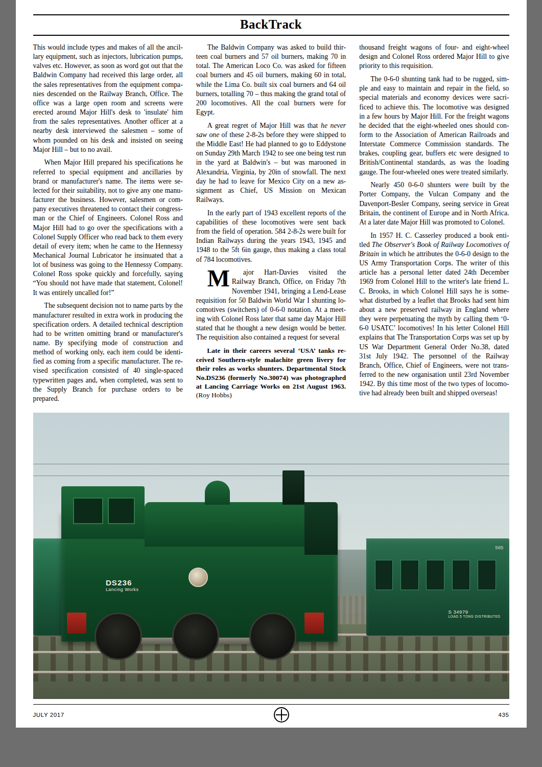BackTrack
This would include types and makes of all the ancillary equipment, such as injectors, lubrication pumps, valves etc. However, as soon as word got out that the Baldwin Company had received this large order, all the sales representatives from the equipment companies descended on the Railway Branch, Office. The office was a large open room and screens were erected around Major Hill's desk to 'insulate' him from the sales representatives. Another officer at a nearby desk interviewed the salesmen – some of whom pounded on his desk and insisted on seeing Major Hill – but to no avail.
When Major Hill prepared his specifications he referred to special equipment and ancillaries by brand or manufacturer's name. The items were selected for their suitability, not to give any one manufacturer the business. However, salesmen or company executives threatened to contact their congressman or the Chief of Engineers. Colonel Ross and Major Hill had to go over the specifications with a Colonel Supply Officer who read back to them every detail of every item; when he came to the Hennessy Mechanical Journal Lubricator he insinuated that a lot of business was going to the Hennessy Company. Colonel Ross spoke quickly and forcefully, saying “You should not have made that statement, Colonel! It was entirely uncalled for!”
The subsequent decision not to name parts by the manufacturer resulted in extra work in producing the specification orders. A detailed technical description had to be written omitting brand or manufacturer's name. By specifying mode of construction and method of working only, each item could be identified as coming from a specific manufacturer. The revised specification consisted of 40 single-spaced typewritten pages and, when completed, was sent to the Supply Branch for purchase orders to be prepared.
The Baldwin Company was asked to build thirteen coal burners and 57 oil burners, making 70 in total. The American Loco Co. was asked for fifteen coal burners and 45 oil burners, making 60 in total, while the Lima Co. built six coal burners and 64 oil burners, totalling 70 – thus making the grand total of 200 locomotives. All the coal burners were for Egypt.
A great regret of Major Hill was that he never saw one of these 2-8-2s before they were shipped to the Middle East! He had planned to go to Eddystone on Sunday 29th March 1942 to see one being test run in the yard at Baldwin's – but was marooned in Alexandria, Virginia, by 20in of snowfall. The next day he had to leave for Mexico City on a new assignment as Chief, US Mission on Mexican Railways.
In the early part of 1943 excellent reports of the capabilities of these locomotives were sent back from the field of operation. 584 2-8-2s were built for Indian Railways during the years 1943, 1945 and 1948 to the 5ft 6in gauge, thus making a class total of 784 locomotives.
Major Hart-Davies visited the Railway Branch, Office, on Friday 7th November 1941, bringing a Lend-Lease requisition for 50 Baldwin World War I shunting locomotives (switchers) of 0-6-0 notation. At a meeting with Colonel Ross later that same day Major Hill stated that he thought a new design would be better. The requisition also contained a request for several
Late in their careers several ‘USA’ tanks received Southern-style malachite green livery for their roles as works shunters. Departmental Stock No.DS236 (formerly No.30074) was photographed at Lancing Carriage Works on 21st August 1963. (Roy Hobbs)
thousand freight wagons of four- and eight-wheel design and Colonel Ross ordered Major Hill to give priority to this requisition.
The 0-6-0 shunting tank had to be rugged, simple and easy to maintain and repair in the field, so special materials and economy devices were sacrificed to achieve this. The locomotive was designed in a few hours by Major Hill. For the freight wagons he decided that the eight-wheeled ones should conform to the Association of American Railroads and Interstate Commerce Commission standards. The brakes, coupling gear, buffers etc were designed to British/Continental standards, as was the loading gauge. The four-wheeled ones were treated similarly.
Nearly 450 0-6-0 shunters were built by the Porter Company, the Vulcan Company and the Davenport-Besler Company, seeing service in Great Britain, the continent of Europe and in North Africa. At a later date Major Hill was promoted to Colonel.
In 1957 H. C. Casserley produced a book entitled The Observer's Book of Railway Locomotives of Britain in which he attributes the 0-6-0 design to the US Army Transportation Corps. The writer of this article has a personal letter dated 24th December 1969 from Colonel Hill to the writer's late friend L. C. Brooks, in which Colonel Hill says he is somewhat disturbed by a leaflet that Brooks had sent him about a new preserved railway in England where they were perpetuating the myth by calling them ‘0-6-0 USATC’ locomotives! In his letter Colonel Hill explains that The Transportation Corps was set up by US War Department General Order No.38, dated 31st July 1942. The personnel of the Railway Branch, Office, Chief of Engineers, were not transferred to the new organisation until 23rd November 1942. By this time most of the two types of locomotive had already been built and shipped overseas!
DS236Lancing Works
565
S 34979LOAD 5 TONS DISTRIBUTED
JULY 2017
435